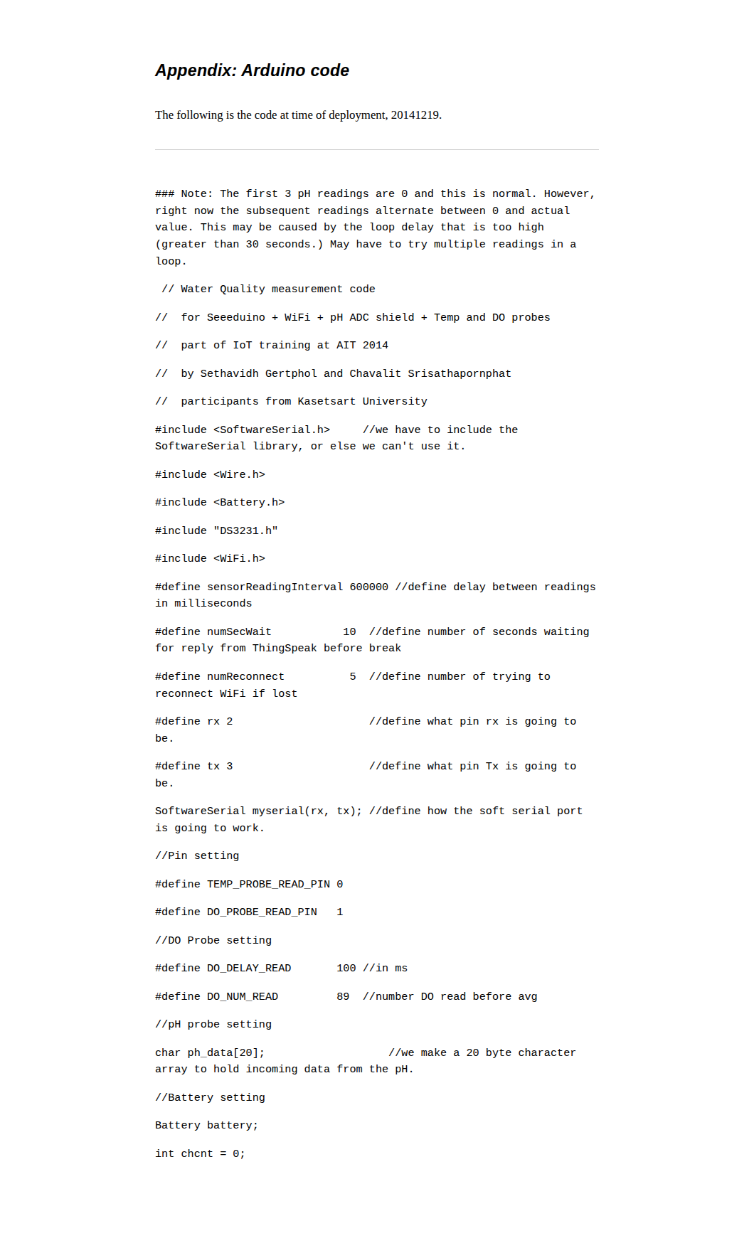Appendix: Arduino code
The following is the code at time of deployment, 20141219.
### Note: The first 3 pH readings are 0 and this is normal. However, right now the subsequent readings alternate between 0 and actual value. This may be caused by the loop delay that is too high (greater than 30 seconds.) May have to try multiple readings in a loop.
// Water Quality measurement code
// for Seeeduino + WiFi + pH ADC shield + Temp and DO probes
// part of IoT training at AIT 2014
// by Sethavidh Gertphol and Chavalit Srisathapornphat
// participants from Kasetsart University
#include <SoftwareSerial.h> //we have to include the SoftwareSerial library, or else we can't use it.
#include <Wire.h>
#include <Battery.h>
#include "DS3231.h"
#include <WiFi.h>
#define sensorReadingInterval 600000 //define delay between readings in milliseconds
#define numSecWait 10 //define number of seconds waiting for reply from ThingSpeak before break
#define numReconnect 5 //define number of trying to reconnect WiFi if lost
#define rx 2 //define what pin rx is going to be.
#define tx 3 //define what pin Tx is going to be.
SoftwareSerial myserial(rx, tx); //define how the soft serial port is going to work.
//Pin setting
#define TEMP_PROBE_READ_PIN 0
#define DO_PROBE_READ_PIN 1
//DO Probe setting
#define DO_DELAY_READ 100 //in ms
#define DO_NUM_READ 89 //number DO read before avg
//pH probe setting
char ph_data[20]; //we make a 20 byte character array to hold incoming data from the pH.
//Battery setting
Battery battery;
int chcnt = 0;